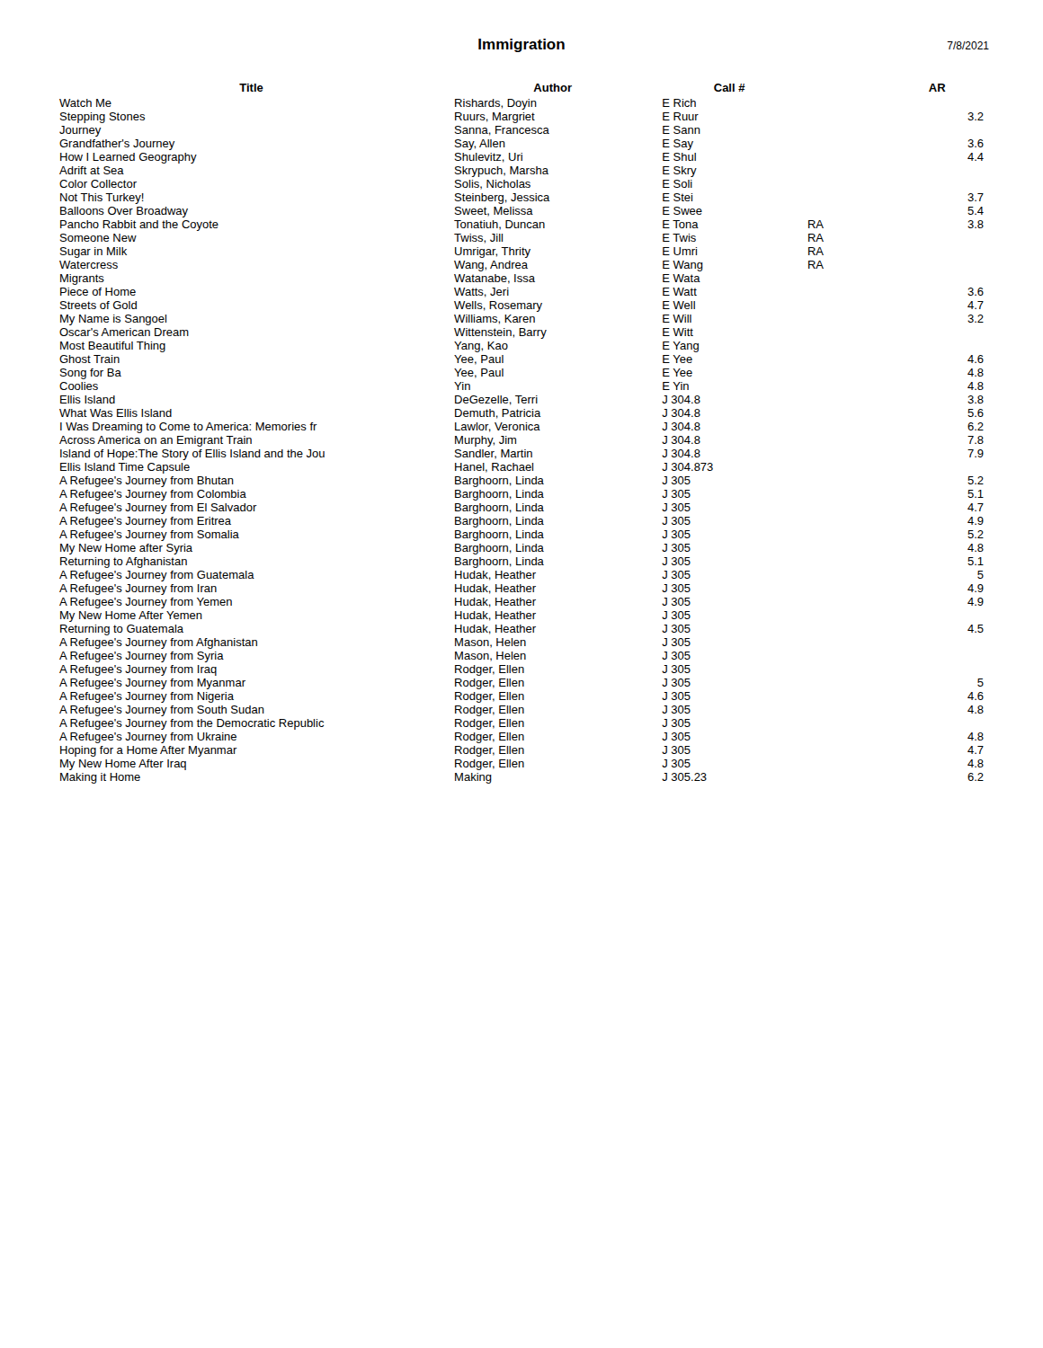Immigration
7/8/2021
| Title | Author | Call # | | AR |
| --- | --- | --- | --- | --- |
| Watch Me | Rishards, Doyin | E Rich | | |
| Stepping Stones | Ruurs, Margriet | E Ruur | | 3.2 |
| Journey | Sanna, Francesca | E Sann | | |
| Grandfather's Journey | Say, Allen | E Say | | 3.6 |
| How I Learned Geography | Shulevitz, Uri | E Shul | | 4.4 |
| Adrift at Sea | Skrypuch, Marsha | E Skry | | |
| Color Collector | Solis, Nicholas | E Soli | | |
| Not This Turkey! | Steinberg, Jessica | E Stei | | 3.7 |
| Balloons Over Broadway | Sweet, Melissa | E Swee | | 5.4 |
| Pancho Rabbit and the Coyote | Tonatiuh, Duncan | E Tona | RA | 3.8 |
| Someone New | Twiss, Jill | E Twis | RA | |
| Sugar in Milk | Umrigar, Thrity | E Umri | RA | |
| Watercress | Wang, Andrea | E Wang | RA | |
| Migrants | Watanabe, Issa | E Wata | | |
| Piece of Home | Watts, Jeri | E Watt | | 3.6 |
| Streets of Gold | Wells, Rosemary | E Well | | 4.7 |
| My Name is Sangoel | Williams, Karen | E Will | | 3.2 |
| Oscar's American Dream | Wittenstein, Barry | E Witt | | |
| Most Beautiful Thing | Yang, Kao | E Yang | | |
| Ghost Train | Yee, Paul | E Yee | | 4.6 |
| Song for Ba | Yee, Paul | E Yee | | 4.8 |
| Coolies | Yin | E Yin | | 4.8 |
| Ellis Island | DeGezelle, Terri | J 304.8 | | 3.8 |
| What Was Ellis Island | Demuth, Patricia | J 304.8 | | 5.6 |
| I Was Dreaming to Come to America: Memories fr | Lawlor, Veronica | J 304.8 | | 6.2 |
| Across America on an Emigrant Train | Murphy, Jim | J 304.8 | | 7.8 |
| Island of Hope:The Story of Ellis Island and the Jou | Sandler, Martin | J 304.8 | | 7.9 |
| Ellis Island Time Capsule | Hanel, Rachael | J 304.873 | | |
| A Refugee's Journey from Bhutan | Barghoorn, Linda | J 305 | | 5.2 |
| A Refugee's Journey from Colombia | Barghoorn, Linda | J 305 | | 5.1 |
| A Refugee's Journey from El Salvador | Barghoorn, Linda | J 305 | | 4.7 |
| A Refugee's Journey from Eritrea | Barghoorn, Linda | J 305 | | 4.9 |
| A Refugee's Journey from Somalia | Barghoorn, Linda | J 305 | | 5.2 |
| My New Home after Syria | Barghoorn, Linda | J 305 | | 4.8 |
| Returning to Afghanistan | Barghoorn, Linda | J 305 | | 5.1 |
| A Refugee's Journey from Guatemala | Hudak, Heather | J 305 | | 5 |
| A Refugee's Journey from Iran | Hudak, Heather | J 305 | | 4.9 |
| A Refugee's Journey from Yemen | Hudak, Heather | J 305 | | 4.9 |
| My New Home After Yemen | Hudak, Heather | J 305 | | |
| Returning to Guatemala | Hudak, Heather | J 305 | | 4.5 |
| A Refugee's Journey from Afghanistan | Mason, Helen | J 305 | | |
| A Refugee's Journey from Syria | Mason, Helen | J 305 | | |
| A Refugee's Journey from Iraq | Rodger, Ellen | J 305 | | |
| A Refugee's Journey from Myanmar | Rodger, Ellen | J 305 | | 5 |
| A Refugee's Journey from Nigeria | Rodger, Ellen | J 305 | | 4.6 |
| A Refugee's Journey from South Sudan | Rodger, Ellen | J 305 | | 4.8 |
| A Refugee's Journey from the Democratic Republic | Rodger, Ellen | J 305 | | |
| A Refugee's Journey from Ukraine | Rodger, Ellen | J 305 | | 4.8 |
| Hoping for a Home After Myanmar | Rodger, Ellen | J 305 | | 4.7 |
| My New Home After Iraq | Rodger, Ellen | J 305 | | 4.8 |
| Making it Home | Making | J 305.23 | | 6.2 |